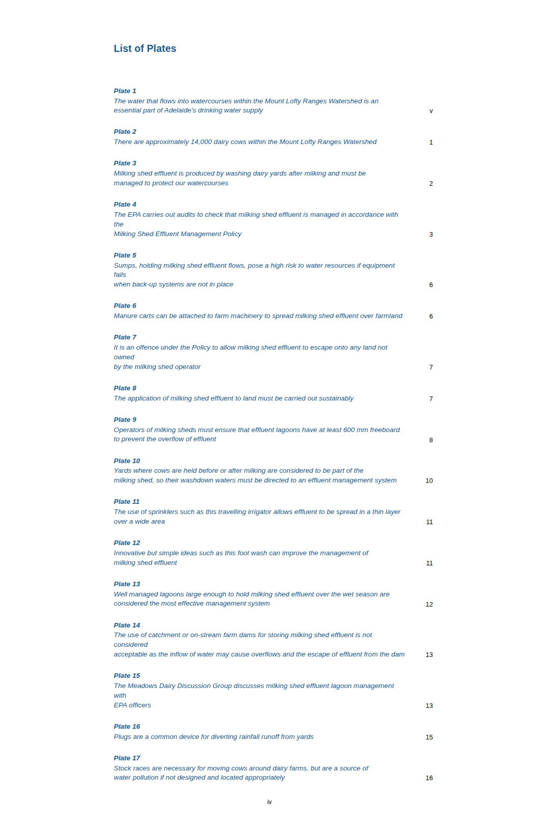List of Plates
Plate 1
The water that flows into watercourses within the Mount Lofty Ranges Watershed is an essential part of Adelaide’s drinking water supply v
Plate 2
There are approximately 14,000 dairy cows within the Mount Lofty Ranges Watershed 1
Plate 3
Milking shed effluent is produced by washing dairy yards after milking and must be managed to protect our watercourses 2
Plate 4
The EPA carries out audits to check that milking shed effluent is managed in accordance with the Milking Shed Effluent Management Policy 3
Plate 5
Sumps, holding milking shed effluent flows, pose a high risk to water resources if equipment fails when back-up systems are not in place 6
Plate 6
Manure carts can be attached to farm machinery to spread milking shed effluent over farmland 6
Plate 7
It is an offence under the Policy to allow milking shed effluent to escape onto any land not owned by the milking shed operator 7
Plate 8
The application of milking shed effluent to land must be carried out sustainably 7
Plate 9
Operators of milking sheds must ensure that effluent lagoons have at least 600 mm freeboard to prevent the overflow of effluent 8
Plate 10
Yards where cows are held before or after milking are considered to be part of the milking shed, so their washdown waters must be directed to an effluent management system 10
Plate 11
The use of sprinklers such as this travelling irrigator allows effluent to be spread in a thin layer over a wide area 11
Plate 12
Innovative but simple ideas such as this foot wash can improve the management of milking shed effluent 11
Plate 13
Well managed lagoons large enough to hold milking shed effluent over the wet season are considered the most effective management system 12
Plate 14
The use of catchment or on-stream farm dams for storing milking shed effluent is not considered acceptable as the inflow of water may cause overflows and the escape of effluent from the dam 13
Plate 15
The Meadows Dairy Discussion Group discusses milking shed effluent lagoon management with EPA officers 13
Plate 16
Plugs are a common device for diverting rainfall runoff from yards 15
Plate 17
Stock races are necessary for moving cows around dairy farms, but are a source of water pollution if not designed and located appropriately 16
iv